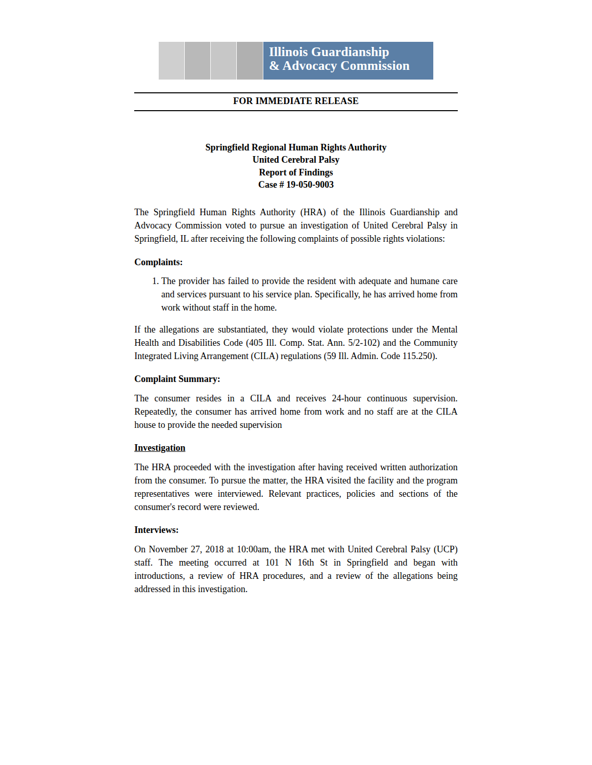Illinois Guardianship& Advocacy Commission
FOR IMMEDIATE RELEASE
Springfield Regional Human Rights Authority
United Cerebral Palsy
Report of Findings
Case # 19-050-9003
The Springfield Human Rights Authority (HRA) of the Illinois Guardianship and Advocacy Commission voted to pursue an investigation of United Cerebral Palsy in Springfield, IL after receiving the following complaints of possible rights violations:
Complaints:
The provider has failed to provide the resident with adequate and humane care and services pursuant to his service plan. Specifically, he has arrived home from work without staff in the home.
If the allegations are substantiated, they would violate protections under the Mental Health and Disabilities Code (405 Ill. Comp. Stat. Ann. 5/2-102) and the Community Integrated Living Arrangement (CILA) regulations (59 Ill. Admin. Code 115.250).
Complaint Summary:
The consumer resides in a CILA and receives 24-hour continuous supervision. Repeatedly, the consumer has arrived home from work and no staff are at the CILA house to provide the needed supervision
Investigation
The HRA proceeded with the investigation after having received written authorization from the consumer. To pursue the matter, the HRA visited the facility and the program representatives were interviewed. Relevant practices, policies and sections of the consumer's record were reviewed.
Interviews:
On November 27, 2018 at 10:00am, the HRA met with United Cerebral Palsy (UCP) staff. The meeting occurred at 101 N 16th St in Springfield and began with introductions, a review of HRA procedures, and a review of the allegations being addressed in this investigation.